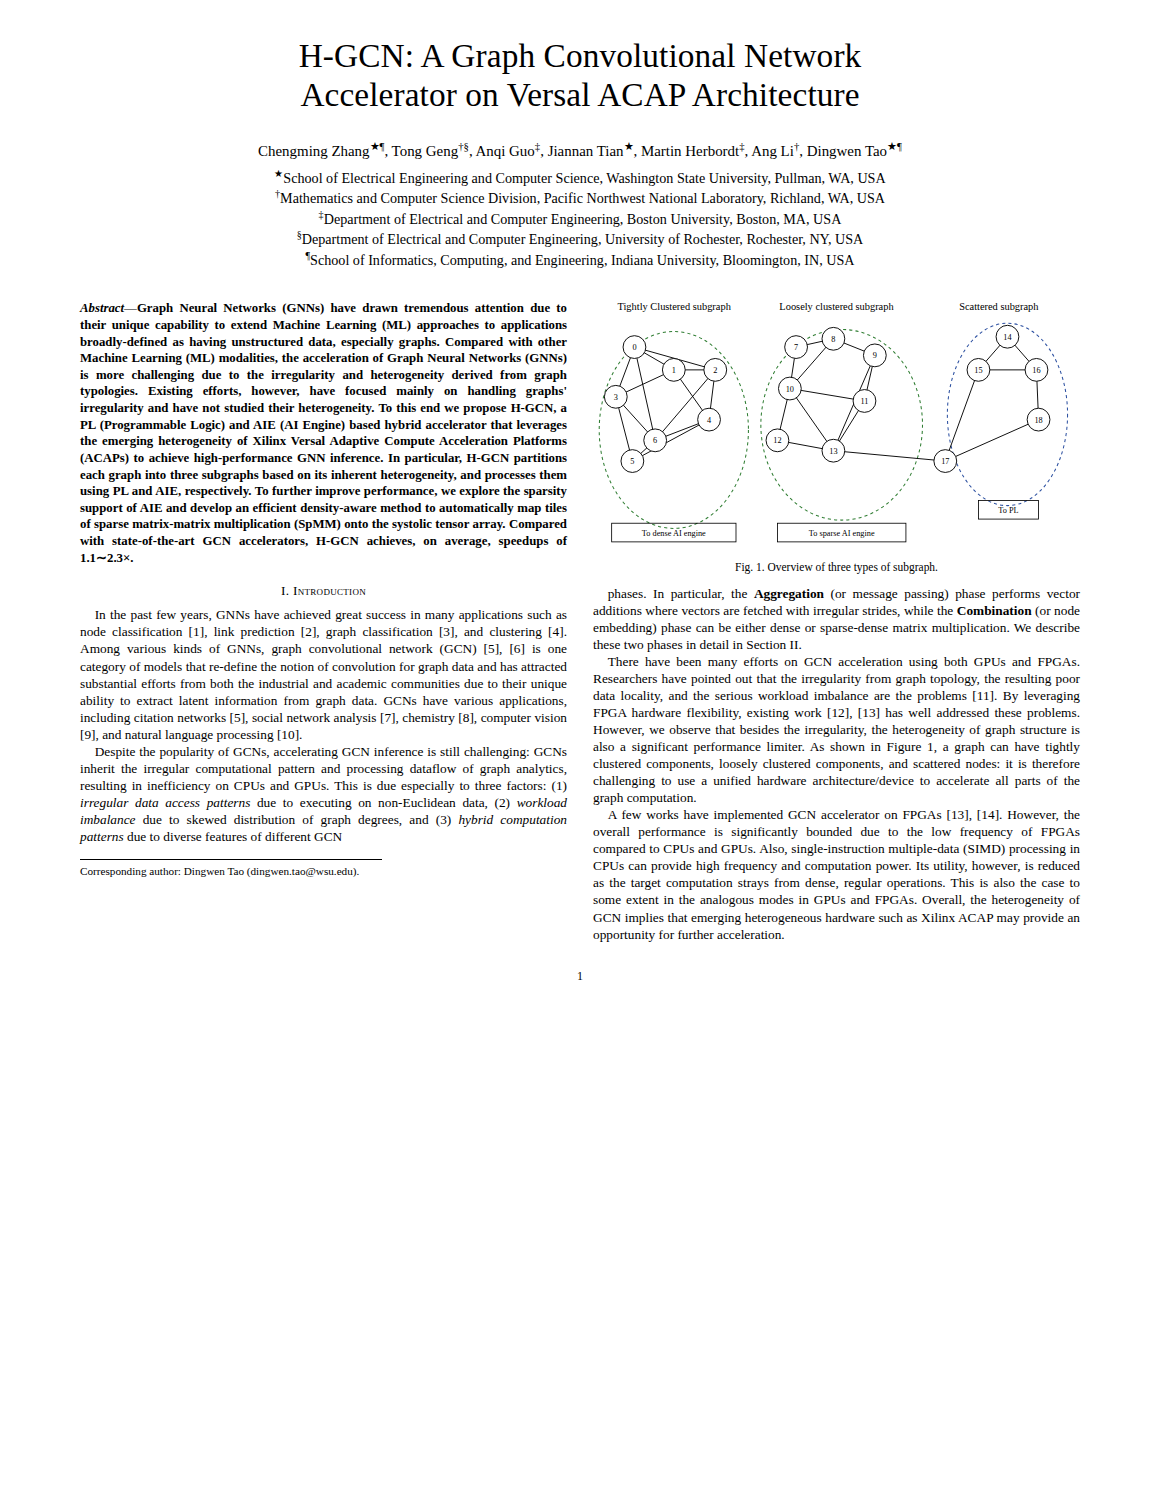H-GCN: A Graph Convolutional Network
Accelerator on Versal ACAP Architecture
Chengming Zhang★¶, Tong Geng†§, Anqi Guo‡, Jiannan Tian★, Martin Herbordt‡, Ang Li†, Dingwen Tao★¶
★School of Electrical Engineering and Computer Science, Washington State University, Pullman, WA, USA
†Mathematics and Computer Science Division, Pacific Northwest National Laboratory, Richland, WA, USA
‡Department of Electrical and Computer Engineering, Boston University, Boston, MA, USA
§Department of Electrical and Computer Engineering, University of Rochester, Rochester, NY, USA
¶School of Informatics, Computing, and Engineering, Indiana University, Bloomington, IN, USA
Abstract—Graph Neural Networks (GNNs) have drawn tremendous attention due to their unique capability to extend Machine Learning (ML) approaches to applications broadly-defined as having unstructured data, especially graphs. Compared with other Machine Learning (ML) modalities, the acceleration of Graph Neural Networks (GNNs) is more challenging due to the irregularity and heterogeneity derived from graph typologies. Existing efforts, however, have focused mainly on handling graphs' irregularity and have not studied their heterogeneity. To this end we propose H-GCN, a PL (Programmable Logic) and AIE (AI Engine) based hybrid accelerator that leverages the emerging heterogeneity of Xilinx Versal Adaptive Compute Acceleration Platforms (ACAPs) to achieve high-performance GNN inference. In particular, H-GCN partitions each graph into three subgraphs based on its inherent heterogeneity, and processes them using PL and AIE, respectively. To further improve performance, we explore the sparsity support of AIE and develop an efficient density-aware method to automatically map tiles of sparse matrix-matrix multiplication (SpMM) onto the systolic tensor array. Compared with state-of-the-art GCN accelerators, H-GCN achieves, on average, speedups of 1.1∼2.3×.
I. Introduction
In the past few years, GNNs have achieved great success in many applications such as node classification [1], link prediction [2], graph classification [3], and clustering [4]. Among various kinds of GNNs, graph convolutional network (GCN) [5], [6] is one category of models that re-define the notion of convolution for graph data and has attracted substantial efforts from both the industrial and academic communities due to their unique ability to extract latent information from graph data. GCNs have various applications, including citation networks [5], social network analysis [7], chemistry [8], computer vision [9], and natural language processing [10].
Despite the popularity of GCNs, accelerating GCN inference is still challenging: GCNs inherit the irregular computational pattern and processing dataflow of graph analytics, resulting in inefficiency on CPUs and GPUs. This is due especially to three factors: (1) irregular data access patterns due to executing on non-Euclidean data, (2) workload imbalance due to skewed distribution of graph degrees, and (3) hybrid computation patterns due to diverse features of different GCN
Corresponding author: Dingwen Tao (dingwen.tao@wsu.edu).
Tightly Clustered subgraph Loosely clustered subgraph Scattered subgraph
0 1 2 3 4 5 6 7 8 9 10 11 12 13 14 15 16 18 17 To dense AI engine To sparse AI engine To PL
Fig. 1. Overview of three types of subgraph.
phases. In particular, the Aggregation (or message passing) phase performs vector additions where vectors are fetched with irregular strides, while the Combination (or node embedding) phase can be either dense or sparse-dense matrix multiplication. We describe these two phases in detail in Section II.
There have been many efforts on GCN acceleration using both GPUs and FPGAs. Researchers have pointed out that the irregularity from graph topology, the resulting poor data locality, and the serious workload imbalance are the problems [11]. By leveraging FPGA hardware flexibility, existing work [12], [13] has well addressed these problems. However, we observe that besides the irregularity, the heterogeneity of graph structure is also a significant performance limiter. As shown in Figure 1, a graph can have tightly clustered components, loosely clustered components, and scattered nodes: it is therefore challenging to use a unified hardware architecture/device to accelerate all parts of the graph computation.
A few works have implemented GCN accelerator on FPGAs [13], [14]. However, the overall performance is significantly bounded due to the low frequency of FPGAs compared to CPUs and GPUs. Also, single-instruction multiple-data (SIMD) processing in CPUs can provide high frequency and computation power. Its utility, however, is reduced as the target computation strays from dense, regular operations. This is also the case to some extent in the analogous modes in GPUs and FPGAs. Overall, the heterogeneity of GCN implies that emerging heterogeneous hardware such as Xilinx ACAP may provide an opportunity for further acceleration.
1